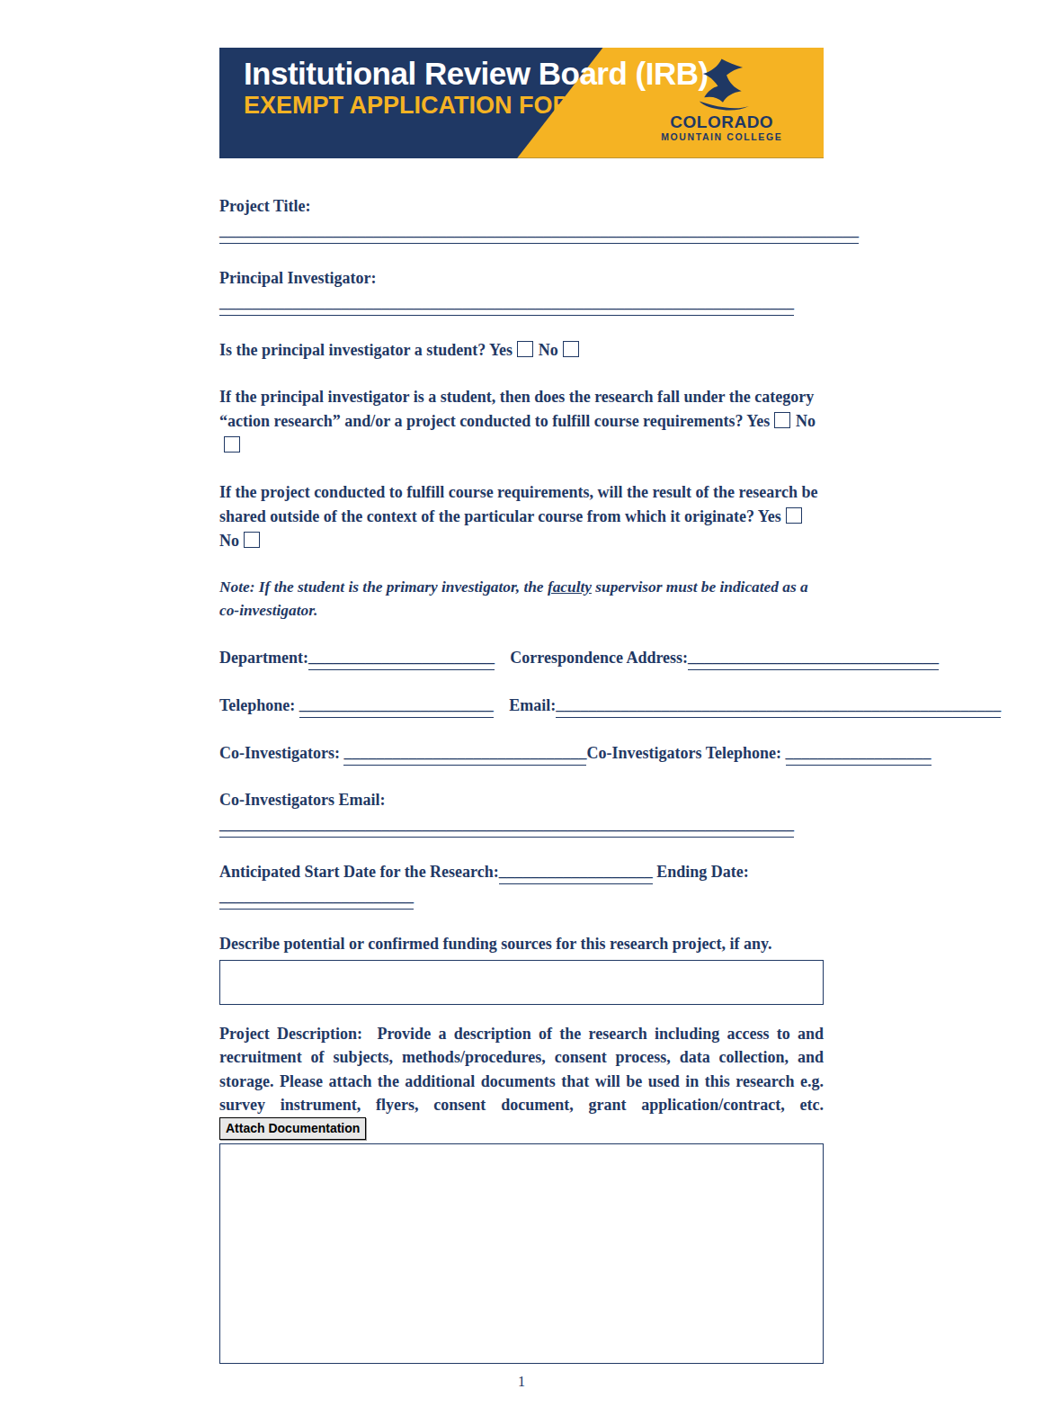Institutional Review Board (IRB)
EXEMPT APPLICATION FORM
COLORADO
MOUNTAIN COLLEGE
Project Title:_______________________________________________________________________________
Principal Investigator:_______________________________________________________________________
Is the principal investigator a student? Yes No
If the principal investigator is a student, then does the research fall under the category “action research” and/or a project conducted to fulfill course requirements? Yes No
If the project conducted to fulfill course requirements, will the result of the research be shared outside of the context of the particular course from which it originate? Yes No
Note: If the student is the primary investigator, the faculty supervisor must be indicated as a co-investigator.
Department:_______________________
Correspondence Address:_______________________________
Telephone: ________________________
Email:_______________________________________________________
Co-Investigators: ______________________________Co-Investigators Telephone: __________________
Co-Investigators Email:_______________________________________________________________________
Anticipated Start Date for the Research:___________________ Ending Date: ________________________
Describe potential or confirmed funding sources for this research project, if any.
Project Description: Provide a description of the research including access to and recruitment of subjects, methods/procedures, consent process, data collection, and storage. Please attach the additional documents that will be used in this research e.g. survey instrument, flyers, consent document, grant application/contract, etc. Attach Documentation
1